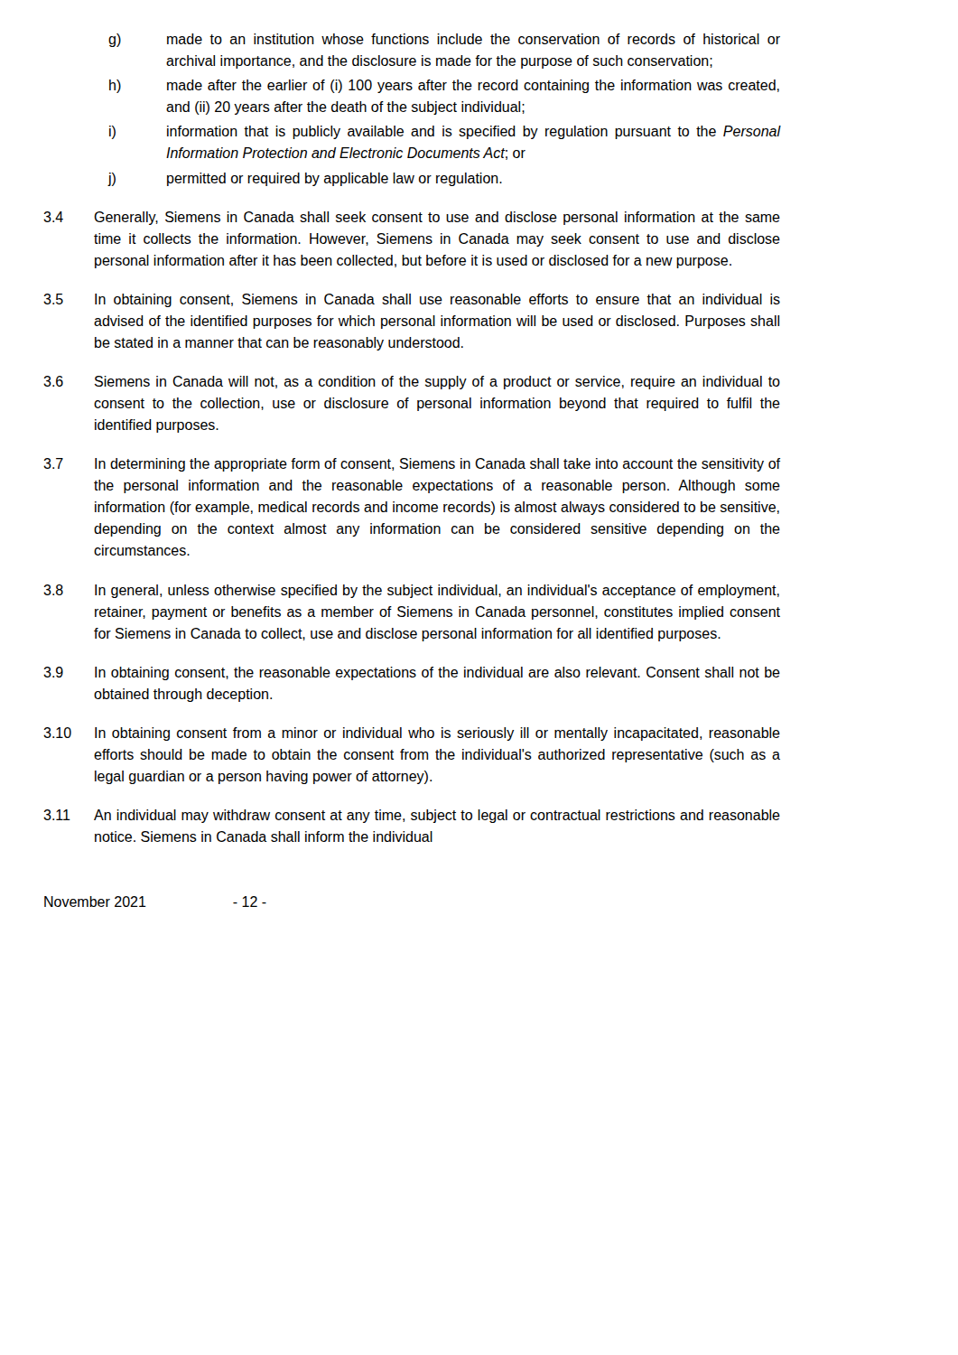g) made to an institution whose functions include the conservation of records of historical or archival importance, and the disclosure is made for the purpose of such conservation;
h) made after the earlier of (i) 100 years after the record containing the information was created, and (ii) 20 years after the death of the subject individual;
i) information that is publicly available and is specified by regulation pursuant to the Personal Information Protection and Electronic Documents Act; or
j) permitted or required by applicable law or regulation.
3.4 Generally, Siemens in Canada shall seek consent to use and disclose personal information at the same time it collects the information. However, Siemens in Canada may seek consent to use and disclose personal information after it has been collected, but before it is used or disclosed for a new purpose.
3.5 In obtaining consent, Siemens in Canada shall use reasonable efforts to ensure that an individual is advised of the identified purposes for which personal information will be used or disclosed. Purposes shall be stated in a manner that can be reasonably understood.
3.6 Siemens in Canada will not, as a condition of the supply of a product or service, require an individual to consent to the collection, use or disclosure of personal information beyond that required to fulfil the identified purposes.
3.7 In determining the appropriate form of consent, Siemens in Canada shall take into account the sensitivity of the personal information and the reasonable expectations of a reasonable person. Although some information (for example, medical records and income records) is almost always considered to be sensitive, depending on the context almost any information can be considered sensitive depending on the circumstances.
3.8 In general, unless otherwise specified by the subject individual, an individual's acceptance of employment, retainer, payment or benefits as a member of Siemens in Canada personnel, constitutes implied consent for Siemens in Canada to collect, use and disclose personal information for all identified purposes.
3.9 In obtaining consent, the reasonable expectations of the individual are also relevant. Consent shall not be obtained through deception.
3.10 In obtaining consent from a minor or individual who is seriously ill or mentally incapacitated, reasonable efforts should be made to obtain the consent from the individual's authorized representative (such as a legal guardian or a person having power of attorney).
3.11 An individual may withdraw consent at any time, subject to legal or contractual restrictions and reasonable notice. Siemens in Canada shall inform the individual
November 2021 - 12 -